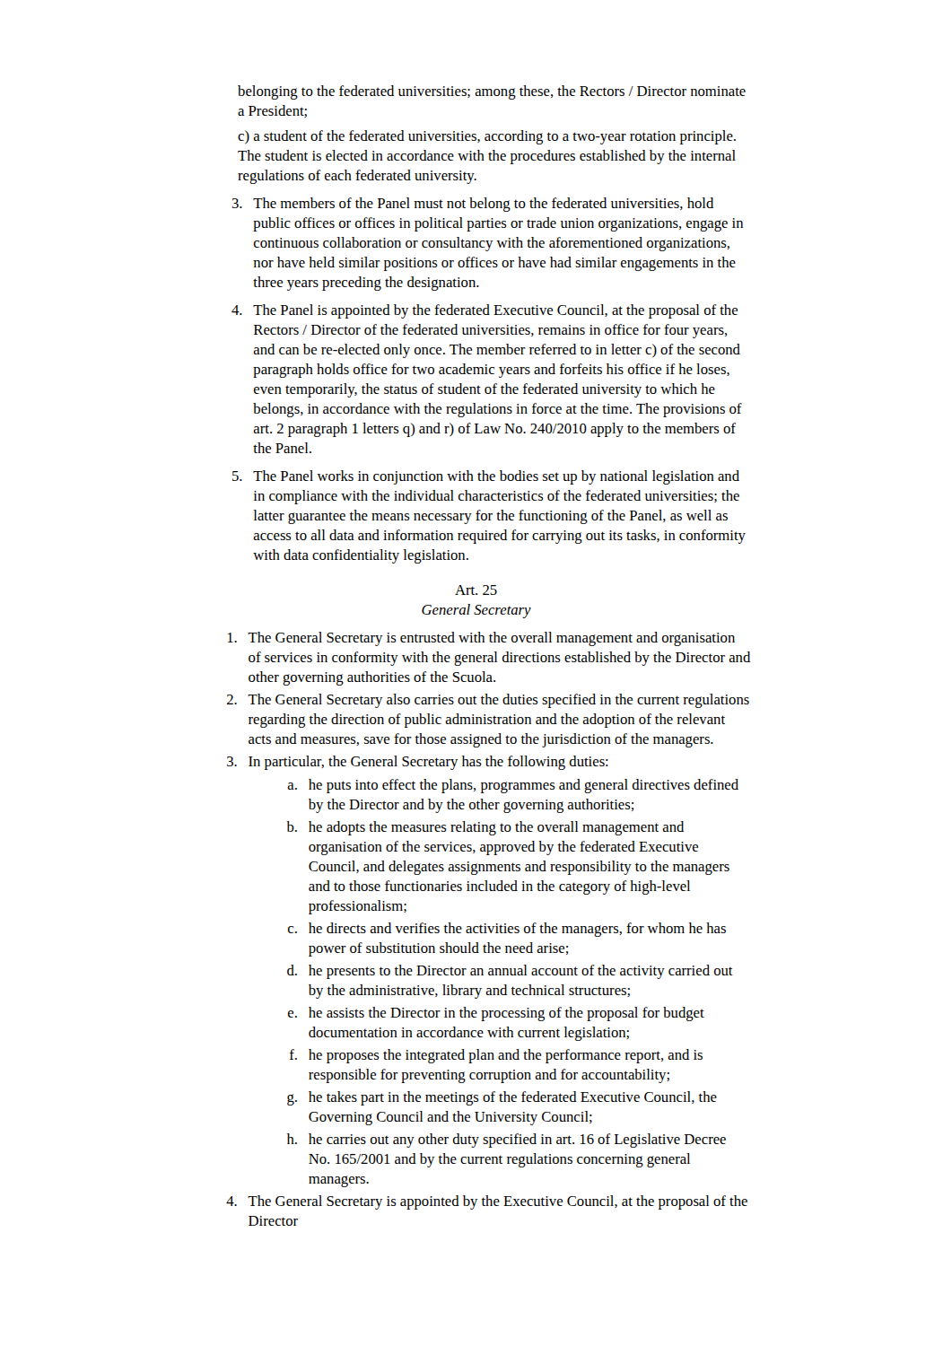belonging to the federated universities; among these, the Rectors / Director nominate a President;
c) a student of the federated universities, according to a two-year rotation principle. The student is elected in accordance with the procedures established by the internal regulations of each federated university.
The members of the Panel must not belong to the federated universities, hold public offices or offices in political parties or trade union organizations, engage in continuous collaboration or consultancy with the aforementioned organizations, nor have held similar positions or offices or have had similar engagements in the three years preceding the designation.
The Panel is appointed by the federated Executive Council, at the proposal of the Rectors / Director of the federated universities, remains in office for four years, and can be re-elected only once. The member referred to in letter c) of the second paragraph holds office for two academic years and forfeits his office if he loses, even temporarily, the status of student of the federated university to which he belongs, in accordance with the regulations in force at the time. The provisions of art. 2 paragraph 1 letters q) and r) of Law No. 240/2010 apply to the members of the Panel.
The Panel works in conjunction with the bodies set up by national legislation and in compliance with the individual characteristics of the federated universities; the latter guarantee the means necessary for the functioning of the Panel, as well as access to all data and information required for carrying out its tasks, in conformity with data confidentiality legislation.
Art. 25
General Secretary
The General Secretary is entrusted with the overall management and organisation of services in conformity with the general directions established by the Director and other governing authorities of the Scuola.
The General Secretary also carries out the duties specified in the current regulations regarding the direction of public administration and the adoption of the relevant acts and measures, save for those assigned to the jurisdiction of the managers.
In particular, the General Secretary has the following duties:
he puts into effect the plans, programmes and general directives defined by the Director and by the other governing authorities;
he adopts the measures relating to the overall management and organisation of the services, approved by the federated Executive Council, and delegates assignments and responsibility to the managers and to those functionaries included in the category of high-level professionalism;
he directs and verifies the activities of the managers, for whom he has power of substitution should the need arise;
he presents to the Director an annual account of the activity carried out by the administrative, library and technical structures;
he assists the Director in the processing of the proposal for budget documentation in accordance with current legislation;
he proposes the integrated plan and the performance report, and is responsible for preventing corruption and for accountability;
he takes part in the meetings of the federated Executive Council, the Governing Council and the University Council;
he carries out any other duty specified in art. 16 of Legislative Decree No. 165/2001 and by the current regulations concerning general managers.
The General Secretary is appointed by the Executive Council, at the proposal of the Director